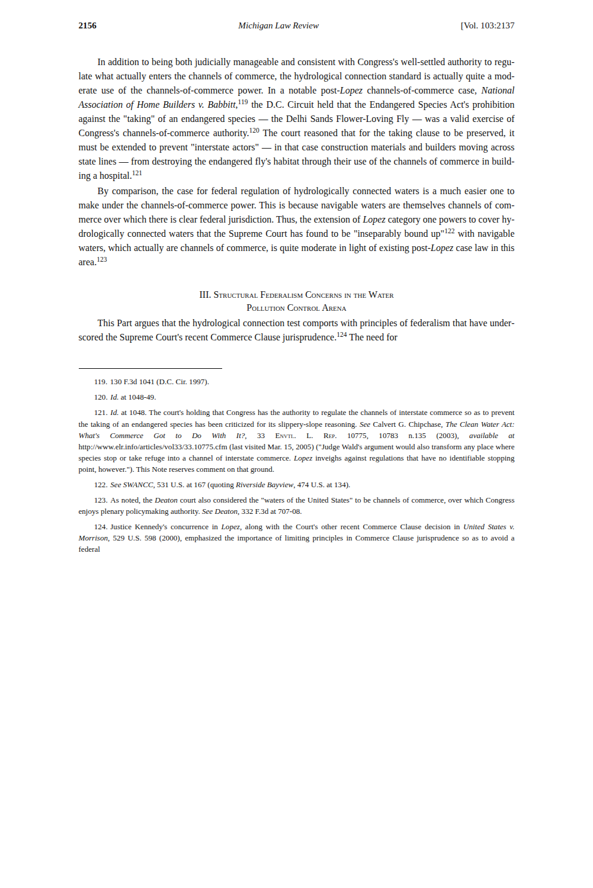2156 Michigan Law Review [Vol. 103:2137
In addition to being both judicially manageable and consistent with Congress's well-settled authority to regulate what actually enters the channels of commerce, the hydrological connection standard is actually quite a moderate use of the channels-of-commerce power. In a notable post-Lopez channels-of-commerce case, National Association of Home Builders v. Babbitt,119 the D.C. Circuit held that the Endangered Species Act's prohibition against the "taking" of an endangered species — the Delhi Sands Flower-Loving Fly — was a valid exercise of Congress's channels-of-commerce authority.120 The court reasoned that for the taking clause to be preserved, it must be extended to prevent "interstate actors" — in that case construction materials and builders moving across state lines — from destroying the endangered fly's habitat through their use of the channels of commerce in building a hospital.121
By comparison, the case for federal regulation of hydrologically connected waters is a much easier one to make under the channels-of-commerce power. This is because navigable waters are themselves channels of commerce over which there is clear federal jurisdiction. Thus, the extension of Lopez category one powers to cover hydrologically connected waters that the Supreme Court has found to be "inseparably bound up"122 with navigable waters, which actually are channels of commerce, is quite moderate in light of existing post-Lopez case law in this area.123
III. Structural Federalism Concerns in the Water
Pollution Control Arena
This Part argues that the hydrological connection test comports with principles of federalism that have underscored the Supreme Court's recent Commerce Clause jurisprudence.124 The need for
119. 130 F.3d 1041 (D.C. Cir. 1997).
120. Id. at 1048-49.
121. Id. at 1048. The court's holding that Congress has the authority to regulate the channels of interstate commerce so as to prevent the taking of an endangered species has been criticized for its slippery-slope reasoning. See Calvert G. Chipchase, The Clean Water Act: What's Commerce Got to Do With It?, 33 Envtl. L. Rep. 10775, 10783 n.135 (2003), available at http://www.elr.info/articles/vol33/33.10775.cfm (last visited Mar. 15, 2005) ("Judge Wald's argument would also transform any place where species stop or take refuge into a channel of interstate commerce. Lopez inveighs against regulations that have no identifiable stopping point, however."). This Note reserves comment on that ground.
122. See SWANCC, 531 U.S. at 167 (quoting Riverside Bayview, 474 U.S. at 134).
123. As noted, the Deaton court also considered the "waters of the United States" to be channels of commerce, over which Congress enjoys plenary policymaking authority. See Deaton, 332 F.3d at 707-08.
124. Justice Kennedy's concurrence in Lopez, along with the Court's other recent Commerce Clause decision in United States v. Morrison, 529 U.S. 598 (2000), emphasized the importance of limiting principles in Commerce Clause jurisprudence so as to avoid a federal